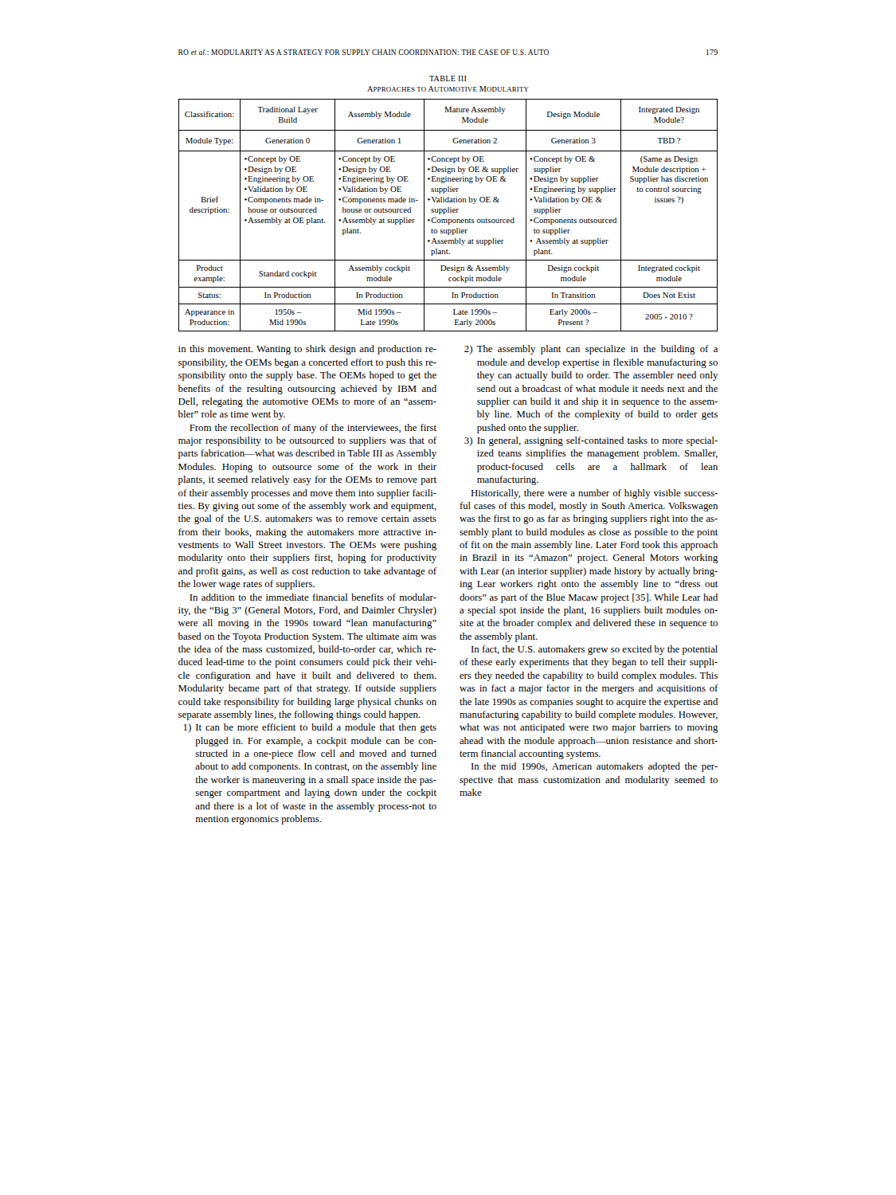RO et al.: MODULARITY AS A STRATEGY FOR SUPPLY CHAIN COORDINATION: THE CASE OF U.S. AUTO
179
TABLE III
APPROACHES TO AUTOMOTIVE MODULARITY
| Classification: | Traditional Layer Build | Assembly Module | Mature Assembly Module | Design Module | Integrated Design Module? |
| Module Type: | Generation 0 | Generation 1 | Generation 2 | Generation 3 | TBD ? |
| Brief description: | Concept by OE Design by OE Engineering by OE Validation by OE Components made in- house or outsourced Assembly at OE plant. | Concept by OE Design by OE Engineering by OE Validation by OE Components made in- house or outsourced Assembly at supplier plant. | Concept by OE Design by OE & supplier Engineering by OE & supplier Validation by OE & supplier Components outsourced to supplier Assembly at supplier plant. | Concept by OE & supplier Design by supplier Engineering by supplier Validation by OE & supplier Components outsourced to supplier Assembly at supplier plant. | (Same as Design Module description + Supplier has discretion to control sourcing issues ?) |
| Product example: | Standard cockpit | Assembly cockpit module | Design & Assembly cockpit module | Design cockpit module | Integrated cockpit module |
| Status: | In Production | In Production | In Production | In Transition | Does Not Exist |
| Appearance in Production: | 1950s – Mid 1990s | Mid 1990s – Late 1990s | Late 1990s – Early 2000s | Early 2000s – Present ? | 2005 - 2010 ? |
in this movement. Wanting to shirk design and production responsibility, the OEMs began a concerted effort to push this responsibility onto the supply base. The OEMs hoped to get the benefits of the resulting outsourcing achieved by IBM and Dell, relegating the automotive OEMs to more of an “assembler” role as time went by.
From the recollection of many of the interviewees, the first major responsibility to be outsourced to suppliers was that of parts fabrication—what was described in Table III as Assembly Modules. Hoping to outsource some of the work in their plants, it seemed relatively easy for the OEMs to remove part of their assembly processes and move them into supplier facilities. By giving out some of the assembly work and equipment, the goal of the U.S. automakers was to remove certain assets from their books, making the automakers more attractive investments to Wall Street investors. The OEMs were pushing modularity onto their suppliers first, hoping for productivity and profit gains, as well as cost reduction to take advantage of the lower wage rates of suppliers.
In addition to the immediate financial benefits of modularity, the “Big 3” (General Motors, Ford, and Daimler Chrysler) were all moving in the 1990s toward “lean manufacturing” based on the Toyota Production System. The ultimate aim was the idea of the mass customized, build-to-order car, which reduced lead-time to the point consumers could pick their vehicle configuration and have it built and delivered to them. Modularity became part of that strategy. If outside suppliers could take responsibility for building large physical chunks on separate assembly lines, the following things could happen.
It can be more efficient to build a module that then gets plugged in. For example, a cockpit module can be constructed in a one-piece flow cell and moved and turned about to add components. In contrast, on the assembly line the worker is maneuvering in a small space inside the passenger compartment and laying down under the cockpit and there is a lot of waste in the assembly process-not to mention ergonomics problems.
The assembly plant can specialize in the building of a module and develop expertise in flexible manufacturing so they can actually build to order. The assembler need only send out a broadcast of what module it needs next and the supplier can build it and ship it in sequence to the assembly line. Much of the complexity of build to order gets pushed onto the supplier.
In general, assigning self-contained tasks to more specialized teams simplifies the management problem. Smaller, product-focused cells are a hallmark of lean manufacturing.
Historically, there were a number of highly visible successful cases of this model, mostly in South America. Volkswagen was the first to go as far as bringing suppliers right into the assembly plant to build modules as close as possible to the point of fit on the main assembly line. Later Ford took this approach in Brazil in its “Amazon” project. General Motors working with Lear (an interior supplier) made history by actually bringing Lear workers right onto the assembly line to “dress out doors” as part of the Blue Macaw project [35]. While Lear had a special spot inside the plant, 16 suppliers built modules on-site at the broader complex and delivered these in sequence to the assembly plant.
In fact, the U.S. automakers grew so excited by the potential of these early experiments that they began to tell their suppliers they needed the capability to build complex modules. This was in fact a major factor in the mergers and acquisitions of the late 1990s as companies sought to acquire the expertise and manufacturing capability to build complete modules. However, what was not anticipated were two major barriers to moving ahead with the module approach—union resistance and short-term financial accounting systems.
In the mid 1990s, American automakers adopted the perspective that mass customization and modularity seemed to make